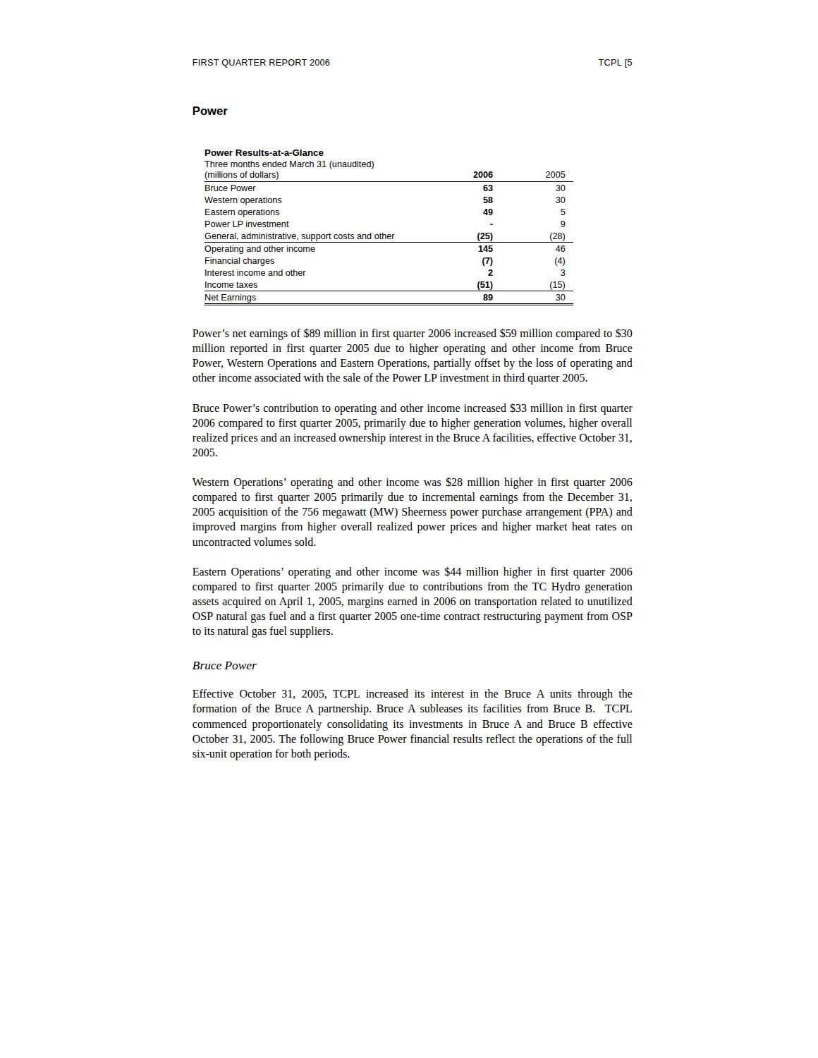First Quarter Report 2006
TCPL [5
Power
Power Results-at-a-Glance
Three months ended March 31 (unaudited)
| (millions of dollars) | 2006 | 2005 |
| Bruce Power | 63 | 30 |
| Western operations | 58 | 30 |
| Eastern operations | 49 | 5 |
| Power LP investment | - | 9 |
| General, administrative, support costs and other | (25) | (28) |
| Operating and other income | 145 | 46 |
| Financial charges | (7) | (4) |
| Interest income and other | 2 | 3 |
| Income taxes | (51) | (15) |
| Net Earnings | 89 | 30 |
Power’s net earnings of $89 million in first quarter 2006 increased $59 million compared to $30 million reported in first quarter 2005 due to higher operating and other income from Bruce Power, Western Operations and Eastern Operations, partially offset by the loss of operating and other income associated with the sale of the Power LP investment in third quarter 2005.
Bruce Power’s contribution to operating and other income increased $33 million in first quarter 2006 compared to first quarter 2005, primarily due to higher generation volumes, higher overall realized prices and an increased ownership interest in the Bruce A facilities, effective October 31, 2005.
Western Operations’ operating and other income was $28 million higher in first quarter 2006 compared to first quarter 2005 primarily due to incremental earnings from the December 31, 2005 acquisition of the 756 megawatt (MW) Sheerness power purchase arrangement (PPA) and improved margins from higher overall realized power prices and higher market heat rates on uncontracted volumes sold.
Eastern Operations’ operating and other income was $44 million higher in first quarter 2006 compared to first quarter 2005 primarily due to contributions from the TC Hydro generation assets acquired on April 1, 2005, margins earned in 2006 on transportation related to unutilized OSP natural gas fuel and a first quarter 2005 one-time contract restructuring payment from OSP to its natural gas fuel suppliers.
Bruce Power
Effective October 31, 2005, TCPL increased its interest in the Bruce A units through the formation of the Bruce A partnership. Bruce A subleases its facilities from Bruce B. TCPL commenced proportionately consolidating its investments in Bruce A and Bruce B effective October 31, 2005. The following Bruce Power financial results reflect the operations of the full six-unit operation for both periods.